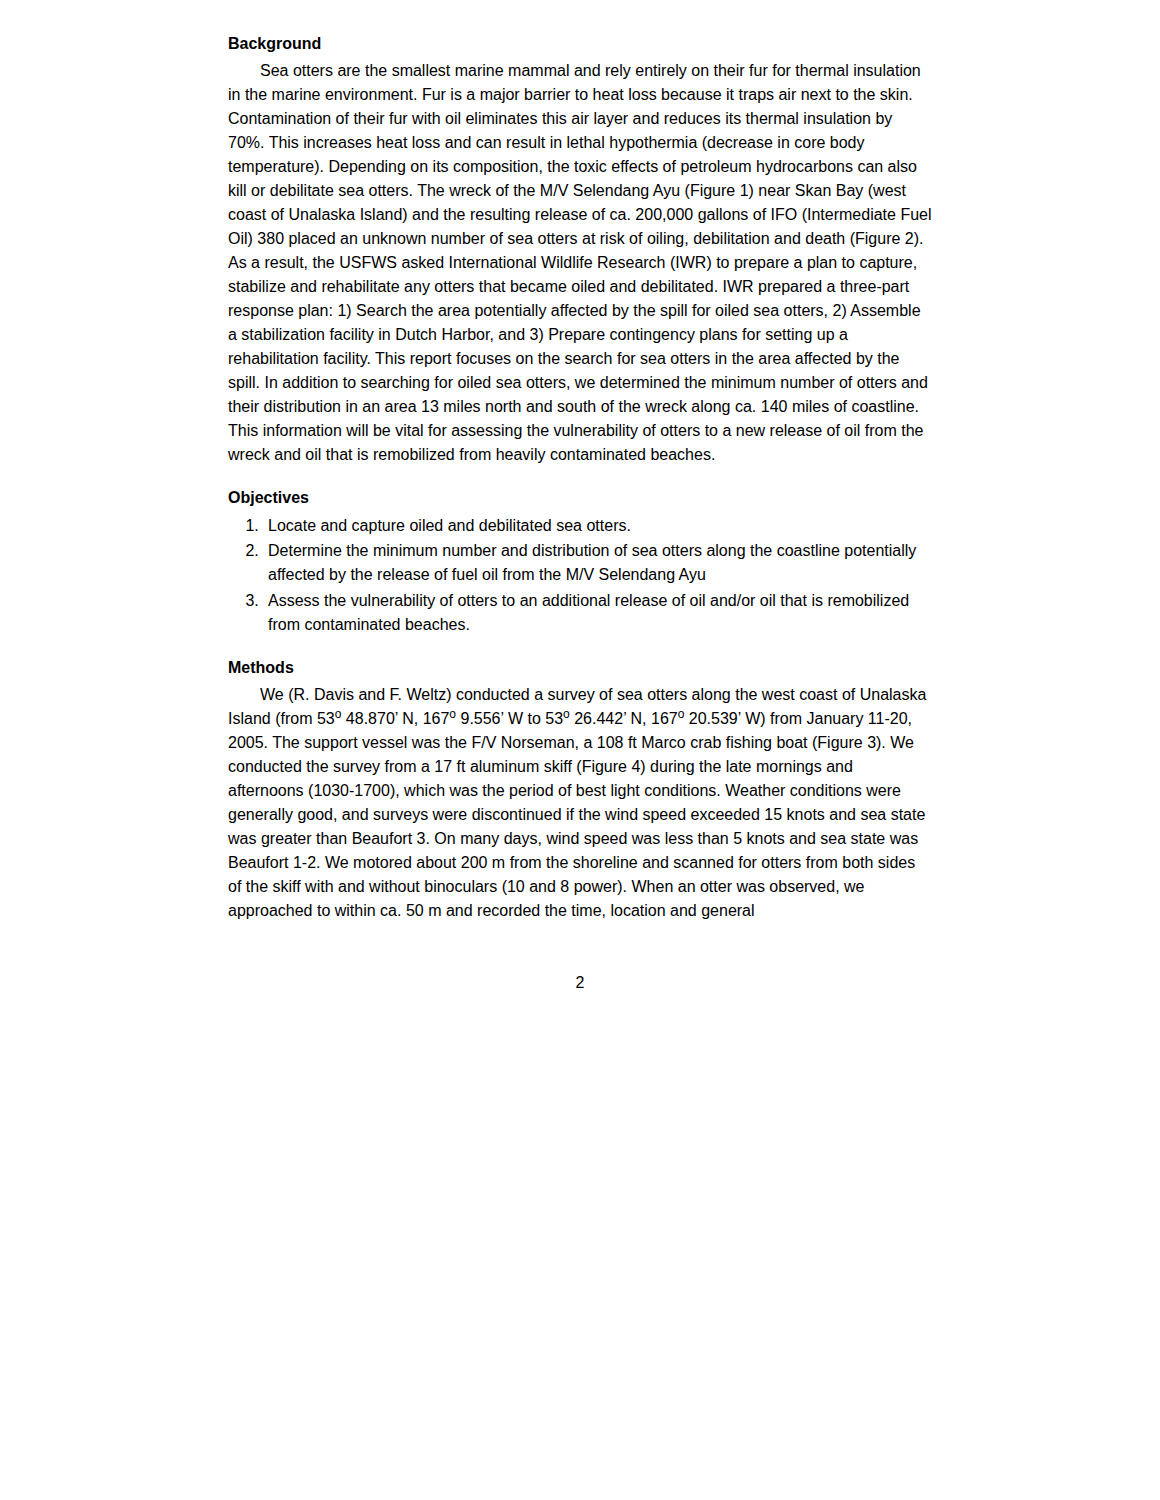Background
Sea otters are the smallest marine mammal and rely entirely on their fur for thermal insulation in the marine environment. Fur is a major barrier to heat loss because it traps air next to the skin. Contamination of their fur with oil eliminates this air layer and reduces its thermal insulation by 70%. This increases heat loss and can result in lethal hypothermia (decrease in core body temperature). Depending on its composition, the toxic effects of petroleum hydrocarbons can also kill or debilitate sea otters. The wreck of the M/V Selendang Ayu (Figure 1) near Skan Bay (west coast of Unalaska Island) and the resulting release of ca. 200,000 gallons of IFO (Intermediate Fuel Oil) 380 placed an unknown number of sea otters at risk of oiling, debilitation and death (Figure 2). As a result, the USFWS asked International Wildlife Research (IWR) to prepare a plan to capture, stabilize and rehabilitate any otters that became oiled and debilitated. IWR prepared a three-part response plan: 1) Search the area potentially affected by the spill for oiled sea otters, 2) Assemble a stabilization facility in Dutch Harbor, and 3) Prepare contingency plans for setting up a rehabilitation facility. This report focuses on the search for sea otters in the area affected by the spill. In addition to searching for oiled sea otters, we determined the minimum number of otters and their distribution in an area 13 miles north and south of the wreck along ca. 140 miles of coastline. This information will be vital for assessing the vulnerability of otters to a new release of oil from the wreck and oil that is remobilized from heavily contaminated beaches.
Objectives
Locate and capture oiled and debilitated sea otters.
Determine the minimum number and distribution of sea otters along the coastline potentially affected by the release of fuel oil from the M/V Selendang Ayu
Assess the vulnerability of otters to an additional release of oil and/or oil that is remobilized from contaminated beaches.
Methods
We (R. Davis and F. Weltz) conducted a survey of sea otters along the west coast of Unalaska Island (from 53o 48.870’ N, 167o 9.556’ W to 53o 26.442’ N, 167o 20.539’ W) from January 11-20, 2005. The support vessel was the F/V Norseman, a 108 ft Marco crab fishing boat (Figure 3). We conducted the survey from a 17 ft aluminum skiff (Figure 4) during the late mornings and afternoons (1030-1700), which was the period of best light conditions. Weather conditions were generally good, and surveys were discontinued if the wind speed exceeded 15 knots and sea state was greater than Beaufort 3. On many days, wind speed was less than 5 knots and sea state was Beaufort 1-2. We motored about 200 m from the shoreline and scanned for otters from both sides of the skiff with and without binoculars (10 and 8 power). When an otter was observed, we approached to within ca. 50 m and recorded the time, location and general
2